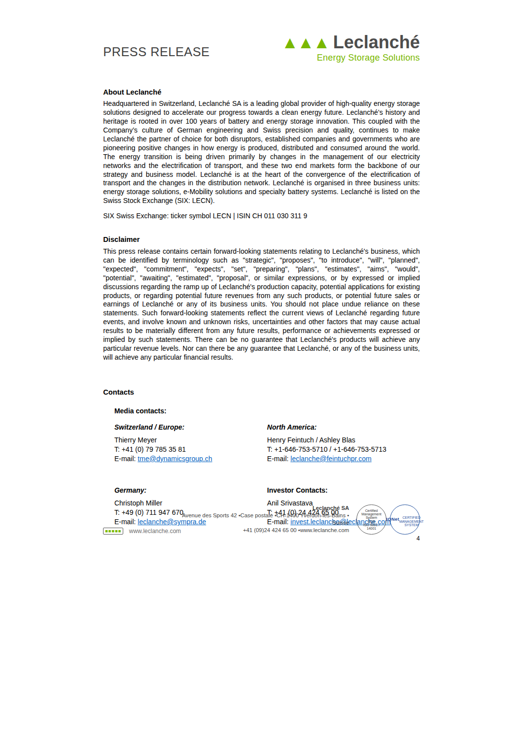PRESS RELEASE
▲▲▲ Leclanché
Energy Storage Solutions
About Leclanché
Headquartered in Switzerland, Leclanché SA is a leading global provider of high-quality energy storage solutions designed to accelerate our progress towards a clean energy future. Leclanché’s history and heritage is rooted in over 100 years of battery and energy storage innovation. This coupled with the Company’s culture of German engineering and Swiss precision and quality, continues to make Leclanché the partner of choice for both disruptors, established companies and governments who are pioneering positive changes in how energy is produced, distributed and consumed around the world. The energy transition is being driven primarily by changes in the management of our electricity networks and the electrification of transport, and these two end markets form the backbone of our strategy and business model. Leclanché is at the heart of the convergence of the electrification of transport and the changes in the distribution network. Leclanché is organised in three business units: energy storage solutions, e-Mobility solutions and specialty battery systems. Leclanché is listed on the Swiss Stock Exchange (SIX: LECN).
SIX Swiss Exchange: ticker symbol LECN | ISIN CH 011 030 311 9
Disclaimer
This press release contains certain forward-looking statements relating to Leclanché's business, which can be identified by terminology such as "strategic", "proposes", "to introduce", "will", "planned", "expected", "commitment", "expects", "set", "preparing", "plans", "estimates", "aims", "would", "potential", "awaiting", "estimated", "proposal", or similar expressions, or by expressed or implied discussions regarding the ramp up of Leclanché's production capacity, potential applications for existing products, or regarding potential future revenues from any such products, or potential future sales or earnings of Leclanché or any of its business units. You should not place undue reliance on these statements. Such forward-looking statements reflect the current views of Leclanché regarding future events, and involve known and unknown risks, uncertainties and other factors that may cause actual results to be materially different from any future results, performance or achievements expressed or implied by such statements. There can be no guarantee that Leclanché's products will achieve any particular revenue levels. Nor can there be any guarantee that Leclanché, or any of the business units, will achieve any particular financial results.
Contacts
Media contacts:
| Switzerland / Europe: Thierry Meyer T: +41 (0) 79 785 35 81 E-mail: tme@dynamicsgroup.ch | North America: Henry Feintuch / Ashley Blas T: +1-646-753-5710 / +1-646-753-5713 E-mail: leclanche@feintuchpr.com |
| Germany: Christoph Miller T: +49 (0) 711 947 670 E-mail: leclanche@sympra.de | Investor Contacts: Anil Srivastava T: +41 (0) 24 424 65 00 E-mail: invest.leclanche@leclanche.com |
■■■■■ www.leclanche.com
Leclanché SA
Avenue des Sports 42 •Case postale •CH-1400 Yverdon-les-Bains • Suisse
+41 (09)24 424 65 00 •www.leclanche.com
Certified Management System
SQS
ISO 9001 / 14001
IQNet
CERTIFIED
MANAGEMENT SYSTEM
4